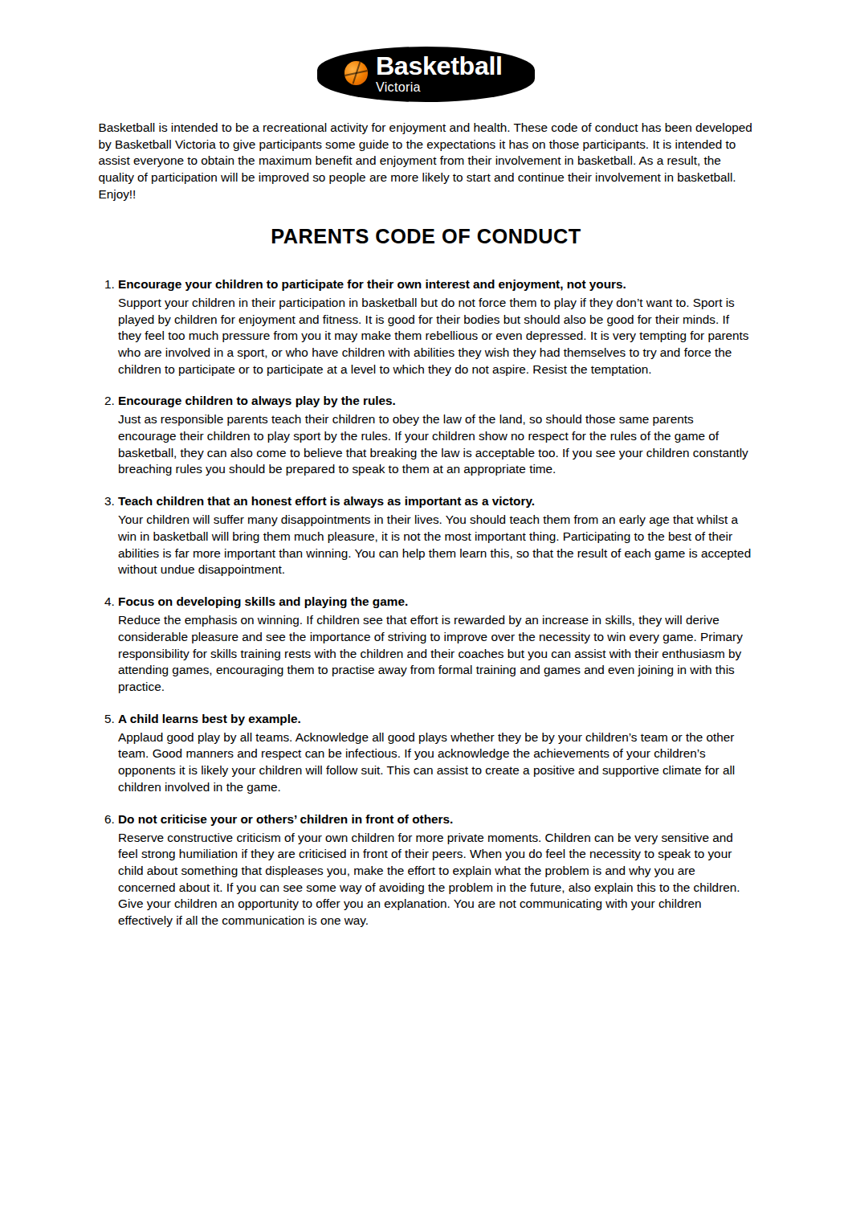Basketball Victoria
Basketball is intended to be a recreational activity for enjoyment and health. These code of conduct has been developed by Basketball Victoria to give participants some guide to the expectations it has on those participants. It is intended to assist everyone to obtain the maximum benefit and enjoyment from their involvement in basketball. As a result, the quality of participation will be improved so people are more likely to start and continue their involvement in basketball. Enjoy!!
PARENTS CODE OF CONDUCT
Encourage your children to participate for their own interest and enjoyment, not yours.
Support your children in their participation in basketball but do not force them to play if they don’t want to. Sport is played by children for enjoyment and fitness. It is good for their bodies but should also be good for their minds. If they feel too much pressure from you it may make them rebellious or even depressed. It is very tempting for parents who are involved in a sport, or who have children with abilities they wish they had themselves to try and force the children to participate or to participate at a level to which they do not aspire. Resist the temptation.
Encourage children to always play by the rules.
Just as responsible parents teach their children to obey the law of the land, so should those same parents encourage their children to play sport by the rules. If your children show no respect for the rules of the game of basketball, they can also come to believe that breaking the law is acceptable too. If you see your children constantly breaching rules you should be prepared to speak to them at an appropriate time.
Teach children that an honest effort is always as important as a victory.
Your children will suffer many disappointments in their lives. You should teach them from an early age that whilst a win in basketball will bring them much pleasure, it is not the most important thing. Participating to the best of their abilities is far more important than winning. You can help them learn this, so that the result of each game is accepted without undue disappointment.
Focus on developing skills and playing the game.
Reduce the emphasis on winning. If children see that effort is rewarded by an increase in skills, they will derive considerable pleasure and see the importance of striving to improve over the necessity to win every game. Primary responsibility for skills training rests with the children and their coaches but you can assist with their enthusiasm by attending games, encouraging them to practise away from formal training and games and even joining in with this practice.
A child learns best by example.
Applaud good play by all teams. Acknowledge all good plays whether they be by your children’s team or the other team. Good manners and respect can be infectious. If you acknowledge the achievements of your children’s opponents it is likely your children will follow suit. This can assist to create a positive and supportive climate for all children involved in the game.
Do not criticise your or others’ children in front of others.
Reserve constructive criticism of your own children for more private moments. Children can be very sensitive and feel strong humiliation if they are criticised in front of their peers. When you do feel the necessity to speak to your child about something that displeases you, make the effort to explain what the problem is and why you are concerned about it. If you can see some way of avoiding the problem in the future, also explain this to the children. Give your children an opportunity to offer you an explanation. You are not communicating with your children effectively if all the communication is one way.